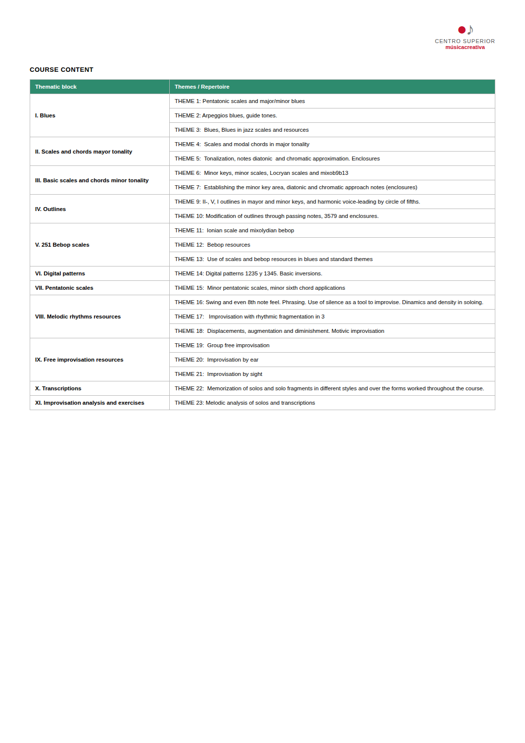●♪
CENTRO SUPERIOR
músicacreativa
COURSE CONTENT
| Thematic block | Themes / Repertoire |
| --- | --- |
| I. Blues | THEME 1: Pentatonic scales and major/minor blues |
| THEME 2: Arpeggios blues, guide tones. |
| THEME 3: Blues, Blues in jazz scales and resources |
| II. Scales and chords mayor tonality | THEME 4: Scales and modal chords in major tonality |
| THEME 5: Tonalization, notes diatonic and chromatic approximation. Enclosures |
| III. Basic scales and chords minor tonality | THEME 6: Minor keys, minor scales, Locryan scales and mixob9b13 |
| THEME 7: Establishing the minor key area, diatonic and chromatic approach notes (enclosures) |
| IV. Outlines | THEME 9: II-, V, I outlines in mayor and minor keys, and harmonic voice-leading by circle of fifths. |
| THEME 10: Modification of outlines through passing notes, 3579 and enclosures. |
| V. 251 Bebop scales | THEME 11: Ionian scale and mixolydian bebop |
| THEME 12: Bebop resources |
| THEME 13: Use of scales and bebop resources in blues and standard themes |
| VI. Digital patterns | THEME 14: Digital patterns 1235 y 1345. Basic inversions. |
| VII. Pentatonic scales | THEME 15: Minor pentatonic scales, minor sixth chord applications |
| VIII. Melodic rhythms resources | THEME 16: Swing and even 8th note feel. Phrasing. Use of silence as a tool to improvise. Dinamics and density in soloing. |
| THEME 17: Improvisation with rhythmic fragmentation in 3 |
| THEME 18: Displacements, augmentation and diminishment. Motivic improvisation |
| IX. Free improvisation resources | THEME 19: Group free improvisation |
| THEME 20: Improvisation by ear |
| THEME 21: Improvisation by sight |
| X. Transcriptions | THEME 22: Memorization of solos and solo fragments in different styles and over the forms worked throughout the course. |
| XI. Improvisation analysis and exercises | THEME 23: Melodic analysis of solos and transcriptions |